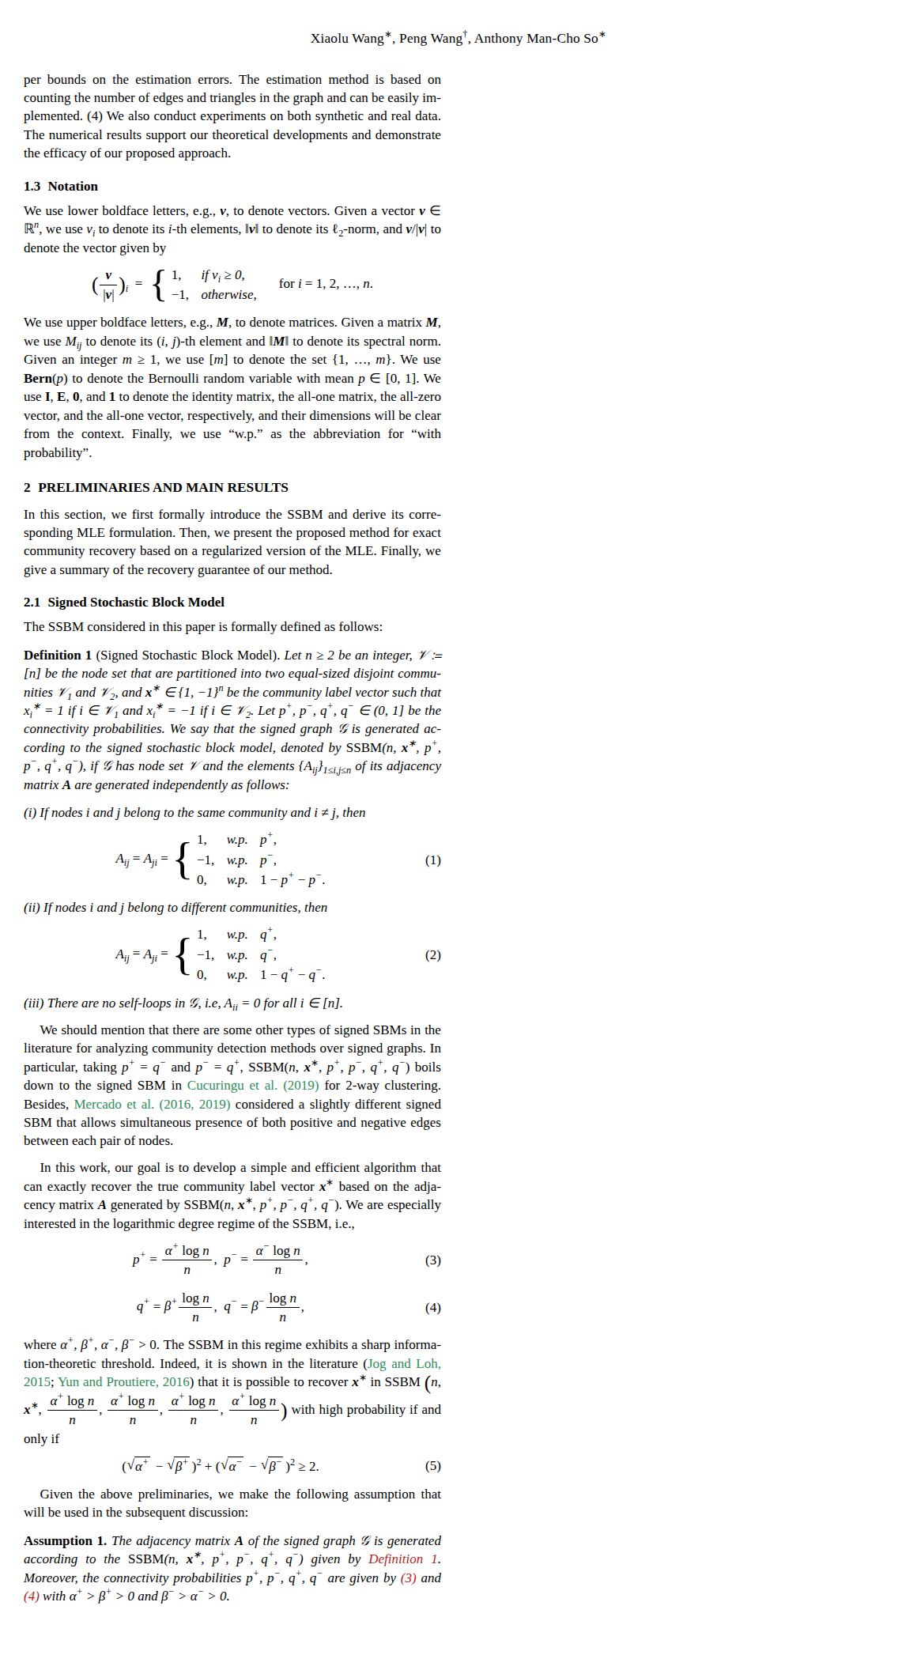Xiaolu Wang∗, Peng Wang†, Anthony Man-Cho So∗
per bounds on the estimation errors. The estimation method is based on counting the number of edges and triangles in the graph and can be easily implemented. (4) We also conduct experiments on both synthetic and real data. The numerical results support our theoretical developments and demonstrate the efficacy of our proposed approach.
1.3 Notation
We use lower boldface letters, e.g., v, to denote vectors. Given a vector v ∈ ℝn, we use vi to denote its i-th elements, ‖v‖ to denote its ℓ2-norm, and v/|v| to denote the vector given by
(v|v|)i = { 1, if vi ≥ 0, −1, otherwise, for i = 1, 2, …, n.
We use upper boldface letters, e.g., M, to denote matrices. Given a matrix M, we use Mij to denote its (i, j)-th element and ‖M‖ to denote its spectral norm. Given an integer m ≥ 1, we use [m] to denote the set {1, …, m}. We use Bern(p) to denote the Bernoulli random variable with mean p ∈ [0, 1]. We use I, E, 0, and 1 to denote the identity matrix, the all-one matrix, the all-zero vector, and the all-one vector, respectively, and their dimensions will be clear from the context. Finally, we use “w.p.” as the abbreviation for “with probability”.
2 PRELIMINARIES AND MAIN RESULTS
In this section, we first formally introduce the SSBM and derive its corresponding MLE formulation. Then, we present the proposed method for exact community recovery based on a regularized version of the MLE. Finally, we give a summary of the recovery guarantee of our method.
2.1 Signed Stochastic Block Model
The SSBM considered in this paper is formally defined as follows:
Definition 1 (Signed Stochastic Block Model). Let n ≥ 2 be an integer, 𝒱 ≔ [n] be the node set that are partitioned into two equal-sized disjoint communities 𝒱1 and 𝒱2, and x∗ ∈ {1, −1}n be the community label vector such that xi∗ = 1 if i ∈ 𝒱1 and xi∗ = −1 if i ∈ 𝒱2. Let p+, p−, q+, q− ∈ (0, 1] be the connectivity probabilities. We say that the signed graph 𝒢 is generated according to the signed stochastic block model, denoted by SSBM(n, x∗, p+, p−, q+, q−), if 𝒢 has node set 𝒱 and the elements {Aij}1≤i,j≤n of its adjacency matrix A are generated independently as follows:
(i) If nodes i and j belong to the same community and i ≠ j, then
Aij = Aji = { 1, w.p. p+, −1, w.p. p−, 0, w.p. 1 − p+ − p−.
(1)
(ii) If nodes i and j belong to different communities, then
Aij = Aji = { 1, w.p. q+, −1, w.p. q−, 0, w.p. 1 − q+ − q−.
(2)
(iii) There are no self-loops in 𝒢, i.e, Aii = 0 for all i ∈ [n].
We should mention that there are some other types of signed SBMs in the literature for analyzing community detection methods over signed graphs. In particular, taking p+ = q− and p− = q+, SSBM(n, x∗, p+, p−, q+, q−) boils down to the signed SBM in Cucuringu et al. (2019) for 2-way clustering. Besides, Mercado et al. (2016, 2019) considered a slightly different signed SBM that allows simultaneous presence of both positive and negative edges between each pair of nodes.
In this work, our goal is to develop a simple and efficient algorithm that can exactly recover the true community label vector x∗ based on the adjacency matrix A generated by SSBM(n, x∗, p+, p−, q+, q−). We are especially interested in the logarithmic degree regime of the SSBM, i.e.,
p+ = α+ log n n, p− = α− log n n,
(3)
q+ = β+log n n, q− = β−log n n,
(4)
where α+, β+, α−, β− > 0. The SSBM in this regime exhibits a sharp information-theoretic threshold. Indeed, it is shown in the literature (Jog and Loh, 2015; Yun and Proutiere, 2016) that it is possible to recover x∗ in SSBM (n, x∗, α+ log n n, α+ log n n, α+ log n n, α+ log n n) with high probability if and only if
(α+ − β+)2 + (α− − β−)2 ≥ 2.
(5)
Given the above preliminaries, we make the following assumption that will be used in the subsequent discussion:
Assumption 1. The adjacency matrix A of the signed graph 𝒢 is generated according to the SSBM(n, x∗, p+, p−, q+, q−) given by Definition 1. Moreover, the connectivity probabilities p+, p−, q+, q− are given by (3) and (4) with α+ > β+ > 0 and β− > α− > 0.